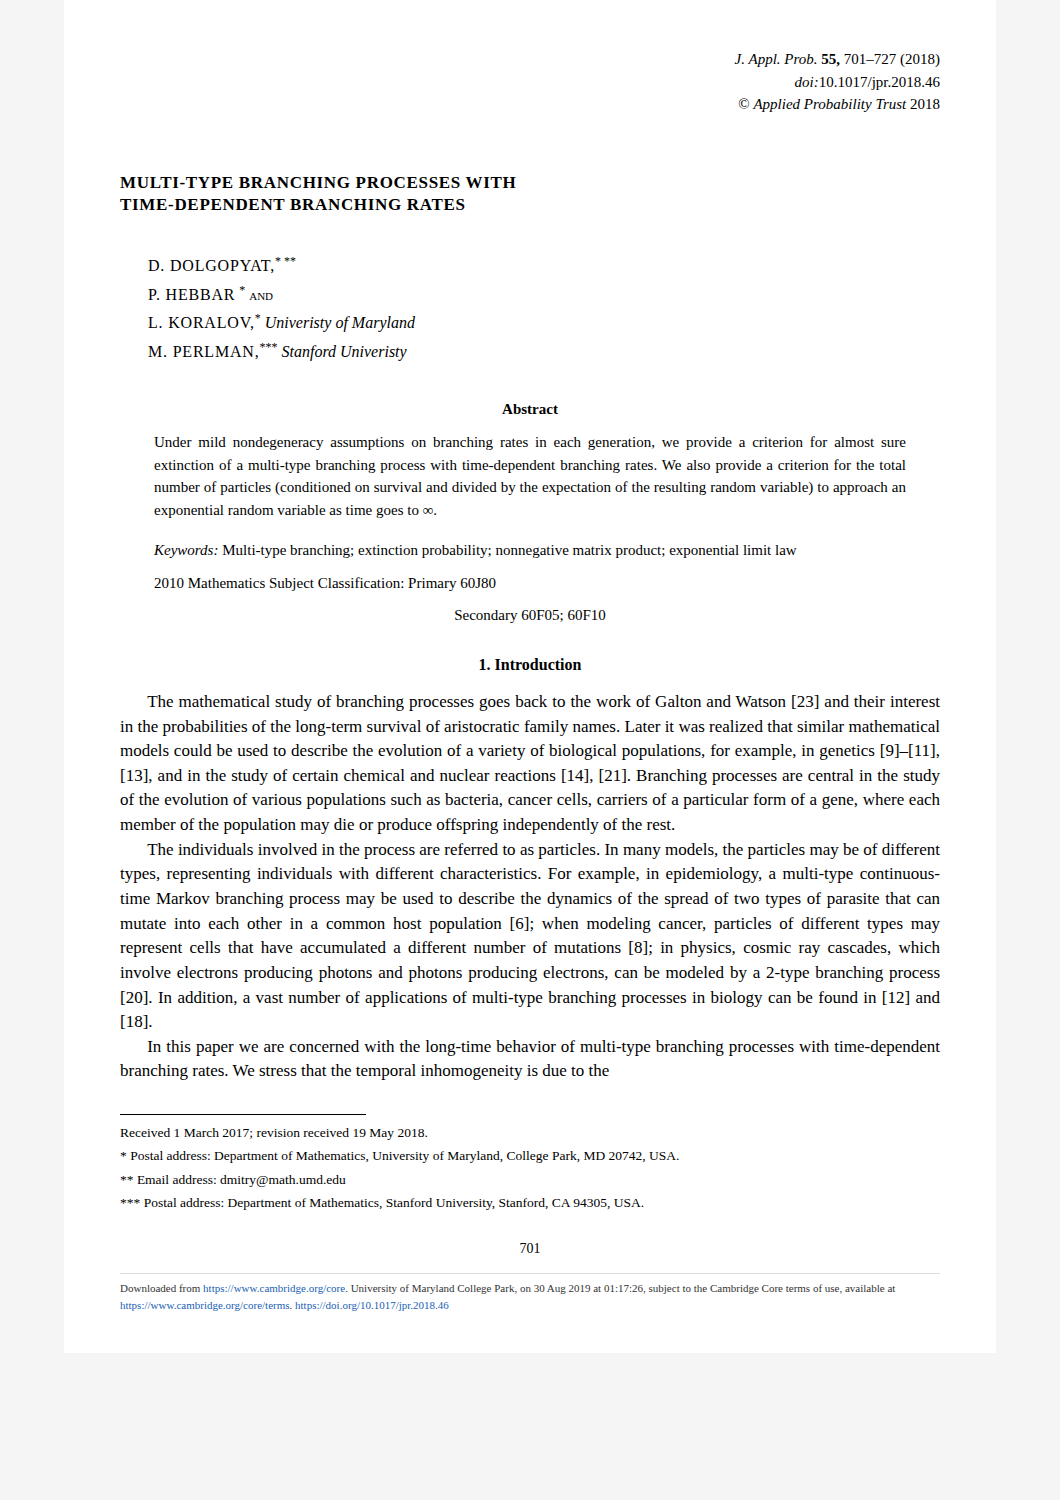J. Appl. Prob. 55, 701–727 (2018)
doi: 10.1017/jpr.2018.46
© Applied Probability Trust 2018
Multi-type branching processes with
time-dependent branching rates
D. DOLGOPYAT,* **
P. HEBBAR * and
L. KORALOV,* Univeristy of Maryland
M. PERLMAN,*** Stanford Univeristy
Abstract
Under mild nondegeneracy assumptions on branching rates in each generation, we provide a criterion for almost sure extinction of a multi-type branching process with time-dependent branching rates. We also provide a criterion for the total number of particles (conditioned on survival and divided by the expectation of the resulting random variable) to approach an exponential random variable as time goes to ∞.
Keywords: Multi-type branching; extinction probability; nonnegative matrix product; exponential limit law
2010 Mathematics Subject Classification: Primary 60J80
Secondary 60F05; 60F10
1. Introduction
The mathematical study of branching processes goes back to the work of Galton and Watson [23] and their interest in the probabilities of the long-term survival of aristocratic family names. Later it was realized that similar mathematical models could be used to describe the evolution of a variety of biological populations, for example, in genetics [9]–[11], [13], and in the study of certain chemical and nuclear reactions [14], [21]. Branching processes are central in the study of the evolution of various populations such as bacteria, cancer cells, carriers of a particular form of a gene, where each member of the population may die or produce offspring independently of the rest.
The individuals involved in the process are referred to as particles. In many models, the particles may be of different types, representing individuals with different characteristics. For example, in epidemiology, a multi-type continuous-time Markov branching process may be used to describe the dynamics of the spread of two types of parasite that can mutate into each other in a common host population [6]; when modeling cancer, particles of different types may represent cells that have accumulated a different number of mutations [8]; in physics, cosmic ray cascades, which involve electrons producing photons and photons producing electrons, can be modeled by a 2-type branching process [20]. In addition, a vast number of applications of multi-type branching processes in biology can be found in [12] and [18].
In this paper we are concerned with the long-time behavior of multi-type branching processes with time-dependent branching rates. We stress that the temporal inhomogeneity is due to the
Received 1 March 2017; revision received 19 May 2018.
* Postal address: Department of Mathematics, University of Maryland, College Park, MD 20742, USA.
** Email address: dmitry@math.umd.edu
*** Postal address: Department of Mathematics, Stanford University, Stanford, CA 94305, USA.
701
Downloaded from https://www.cambridge.org/core. University of Maryland College Park, on 30 Aug 2019 at 01:17:26, subject to the Cambridge Core terms of use, available at https://www.cambridge.org/core/terms. https://doi.org/10.1017/jpr.2018.46